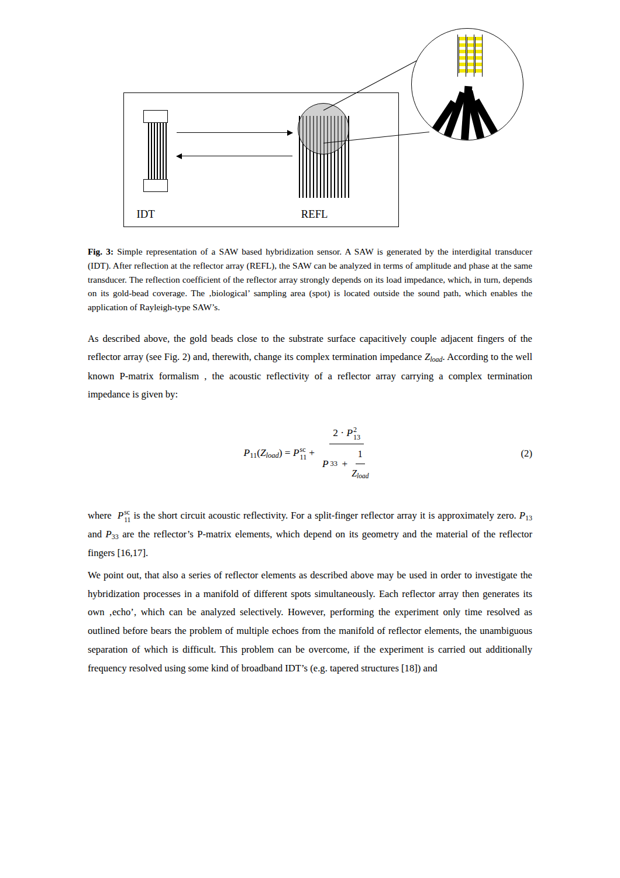IDT
REFL
Fig. 3: Simple representation of a SAW based hybridization sensor. A SAW is generated by the interdigital transducer (IDT). After reflection at the reflector array (REFL), the SAW can be analyzed in terms of amplitude and phase at the same transducer. The reflection coefficient of the reflector array strongly depends on its load impedance, which, in turn, depends on its gold-bead coverage. The ‚biological’ sampling area (spot) is located outside the sound path, which enables the application of Rayleigh-type SAW’s.
As described above, the gold beads close to the substrate surface capacitively couple adjacent fingers of the reflector array (see Fig. 2) and, therewith, change its complex termination impedance Zload. According to the well known P-matrix formalism , the acoustic reflectivity of a reflector array carrying a complex termination impedance is given by:
P11(Zload) = Psc 11 + 2 · P 213 P33 + 1 Zload
(2)
where Psc 11 is the short circuit acoustic reflectivity. For a split-finger reflector array it is approximately zero. P13 and P33 are the reflector’s P-matrix elements, which depend on its geometry and the material of the reflector fingers [16,17].
We point out, that also a series of reflector elements as described above may be used in order to investigate the hybridization processes in a manifold of different spots simultaneously. Each reflector array then generates its own ‚echo’, which can be analyzed selectively. However, performing the experiment only time resolved as outlined before bears the problem of multiple echoes from the manifold of reflector elements, the unambiguous separation of which is difficult. This problem can be overcome, if the experiment is carried out additionally frequency resolved using some kind of broadband IDT’s (e.g. tapered structures [18]) and